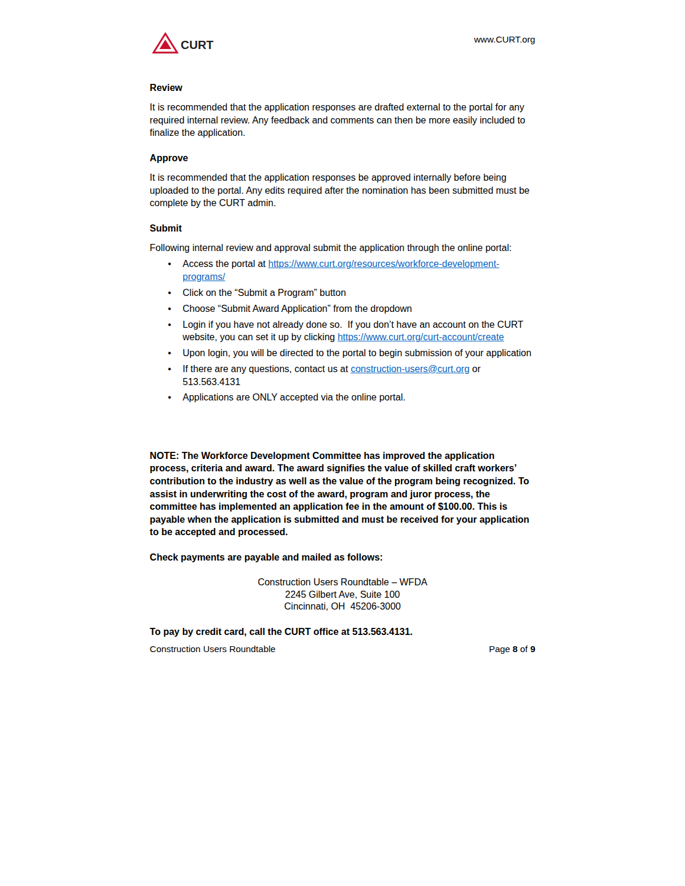CURT
www.CURT.org
Review
It is recommended that the application responses are drafted external to the portal for any required internal review. Any feedback and comments can then be more easily included to finalize the application.
Approve
It is recommended that the application responses be approved internally before being uploaded to the portal. Any edits required after the nomination has been submitted must be complete by the CURT admin.
Submit
Following internal review and approval submit the application through the online portal:
Access the portal at https://www.curt.org/resources/workforce-development-programs/
Click on the “Submit a Program” button
Choose “Submit Award Application” from the dropdown
Login if you have not already done so. If you don’t have an account on the CURT website, you can set it up by clicking https://www.curt.org/curt-account/create
Upon login, you will be directed to the portal to begin submission of your application
If there are any questions, contact us at construction-users@curt.org or 513.563.4131
Applications are ONLY accepted via the online portal.
NOTE: The Workforce Development Committee has improved the application process, criteria and award. The award signifies the value of skilled craft workers’ contribution to the industry as well as the value of the program being recognized. To assist in underwriting the cost of the award, program and juror process, the committee has implemented an application fee in the amount of $100.00. This is payable when the application is submitted and must be received for your application to be accepted and processed.
Check payments are payable and mailed as follows:
Construction Users Roundtable – WFDA
2245 Gilbert Ave, Suite 100
Cincinnati, OH 45206-3000
To pay by credit card, call the CURT office at 513.563.4131.
Construction Users Roundtable
Page 8 of 9